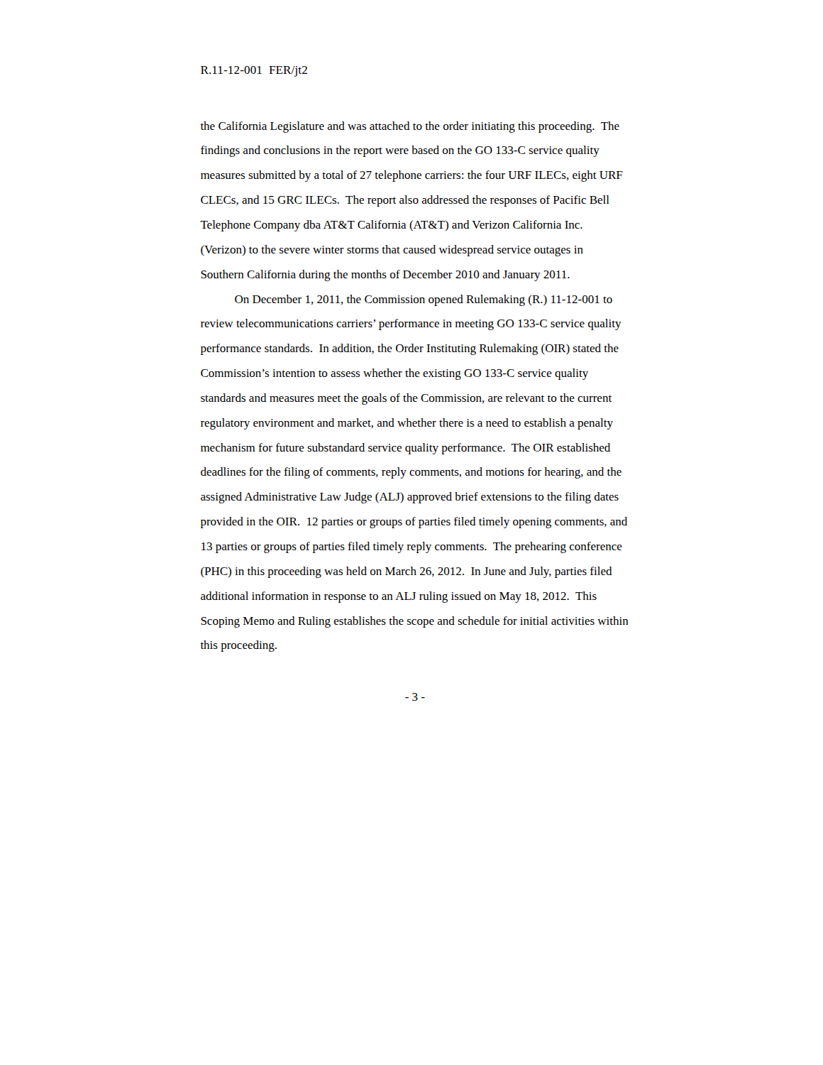R.11-12-001 FER/jt2
the California Legislature and was attached to the order initiating this proceeding. The findings and conclusions in the report were based on the GO 133-C service quality measures submitted by a total of 27 telephone carriers: the four URF ILECs, eight URF CLECs, and 15 GRC ILECs. The report also addressed the responses of Pacific Bell Telephone Company dba AT&T California (AT&T) and Verizon California Inc. (Verizon) to the severe winter storms that caused widespread service outages in Southern California during the months of December 2010 and January 2011.
On December 1, 2011, the Commission opened Rulemaking (R.) 11-12-001 to review telecommunications carriers’ performance in meeting GO 133-C service quality performance standards. In addition, the Order Instituting Rulemaking (OIR) stated the Commission’s intention to assess whether the existing GO 133-C service quality standards and measures meet the goals of the Commission, are relevant to the current regulatory environment and market, and whether there is a need to establish a penalty mechanism for future substandard service quality performance. The OIR established deadlines for the filing of comments, reply comments, and motions for hearing, and the assigned Administrative Law Judge (ALJ) approved brief extensions to the filing dates provided in the OIR. 12 parties or groups of parties filed timely opening comments, and 13 parties or groups of parties filed timely reply comments. The prehearing conference (PHC) in this proceeding was held on March 26, 2012. In June and July, parties filed additional information in response to an ALJ ruling issued on May 18, 2012. This Scoping Memo and Ruling establishes the scope and schedule for initial activities within this proceeding.
- 3 -